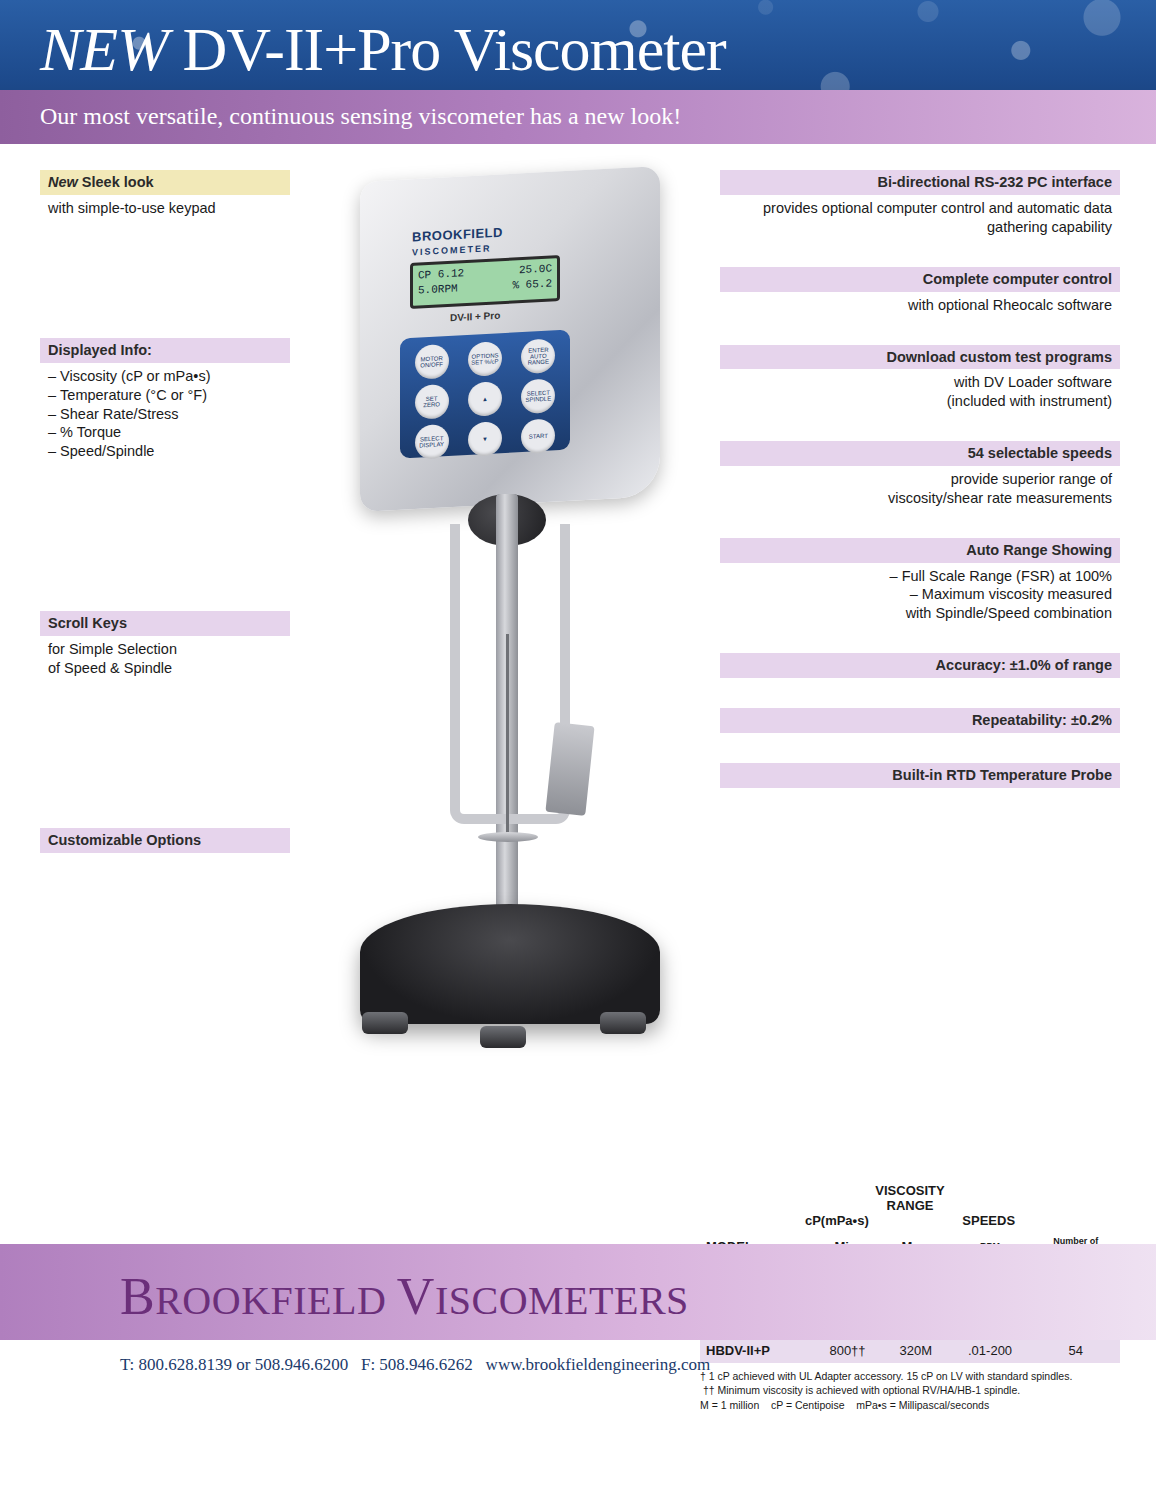NEW DV-II+Pro Viscometer
Our most versatile, continuous sensing viscometer has a new look!
New Sleek look
with simple-to-use keypad
Displayed Info:
Viscosity (cP or mPa•s)
Temperature (°C or °F)
Shear Rate/Stress
% Torque
Speed/Spindle
Scroll Keys
for Simple Selection
of Speed & Spindle
Customizable Options
BROOKFIELDVISCOMETER
CP 6.1225.0C
5.0RPM% 65.2
DV-II + Pro
MOTOR
ON/OFF
OPTIONS
SET %/cP
ENTER
AUTO RANGE
SET
ZERO
▲
SELECT
SPINDLE
SELECT
DISPLAY
▼
START
Bi-directional RS-232 PC interface
provides optional computer control and automatic data gathering capability
Complete computer control
with optional Rheocalc software
Download custom test programs
with DV Loader software
(included with instrument)
54 selectable speeds
provide superior range of
viscosity/shear rate measurements
Auto Range Showing
Full Scale Range (FSR) at 100%
Maximum viscosity measured
with Spindle/Speed combination
Accuracy: ±1.0% of range
Repeatability: ±0.2%
Built-in RTD Temperature Probe
VISCOSITY
RANGE
cP(mPa•s) SPEEDS
| MODEL | Min. | Max. | RPM | Number of Increments |
| --- | --- | --- | --- | --- |
| LVDV-II+P | 1† | 6M | .01-200 | 54 |
| RVDV-II+P | 100†† | 40M | .01-200 | 54 |
| HADV-II+P | 200†† | 80M | .01-200 | 54 |
| HBDV-II+P | 800†† | 320M | .01-200 | 54 |
† 1 cP achieved with UL Adapter accessory. 15 cP on LV with standard spindles.
†† Minimum viscosity is achieved with optional RV/HA/HB-1 spindle.
M = 1 million cP = Centipoise mPa•s = Millipascal/seconds
BROOKFIELD VISCOMETERS
T: 800.628.8139 or 508.946.6200 F: 508.946.6262 www.brookfieldengineering.com